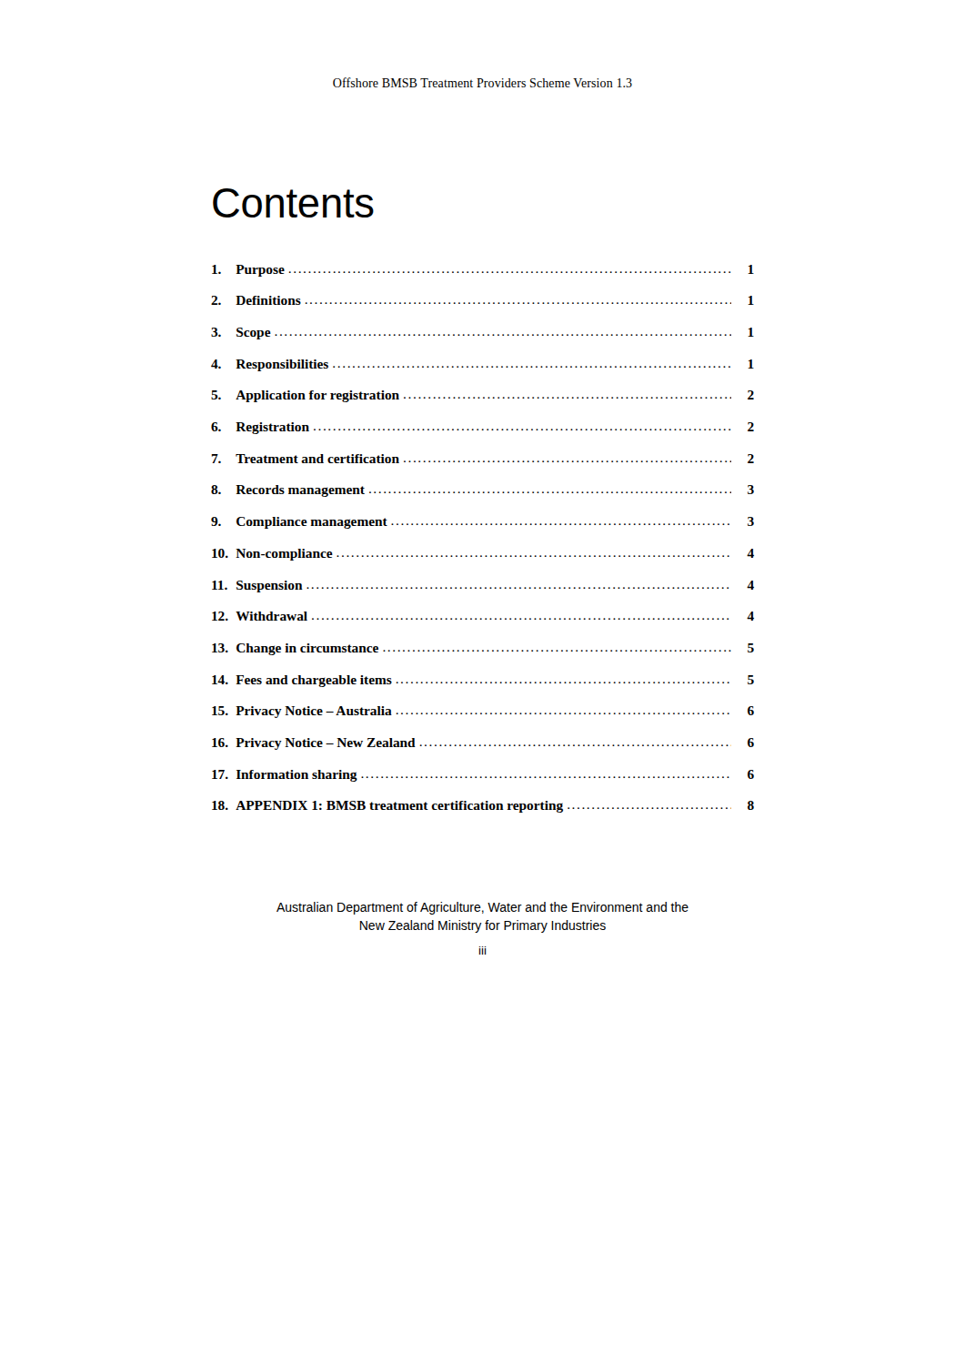Offshore BMSB Treatment Providers Scheme Version 1.3
Contents
1. Purpose .................................................................................................................................................. 1
2. Definitions .............................................................................................................................................. 1
3. Scope ....................................................................................................................................................... 1
4. Responsibilities ..................................................................................................................................... 1
5. Application for registration ................................................................................................................. 2
6. Registration ........................................................................................................................................... 2
7. Treatment and certification ................................................................................................................. 2
8. Records management ........................................................................................................................... 3
9. Compliance management .................................................................................................................... 3
10. Non-compliance .................................................................................................................................... 4
11. Suspension ............................................................................................................................................. 4
12. Withdrawal ............................................................................................................................................ 4
13. Change in circumstance ....................................................................................................................... 5
14. Fees and chargeable items ................................................................................................................... 5
15. Privacy Notice – Australia .................................................................................................................... 6
16. Privacy Notice – New Zealand ......................................................................................................... 6
17. Information sharing ............................................................................................................................ 6
18. APPENDIX 1: BMSB treatment certification reporting ............................................................. 8
Australian Department of Agriculture, Water and the Environment and the
New Zealand Ministry for Primary Industries
iii